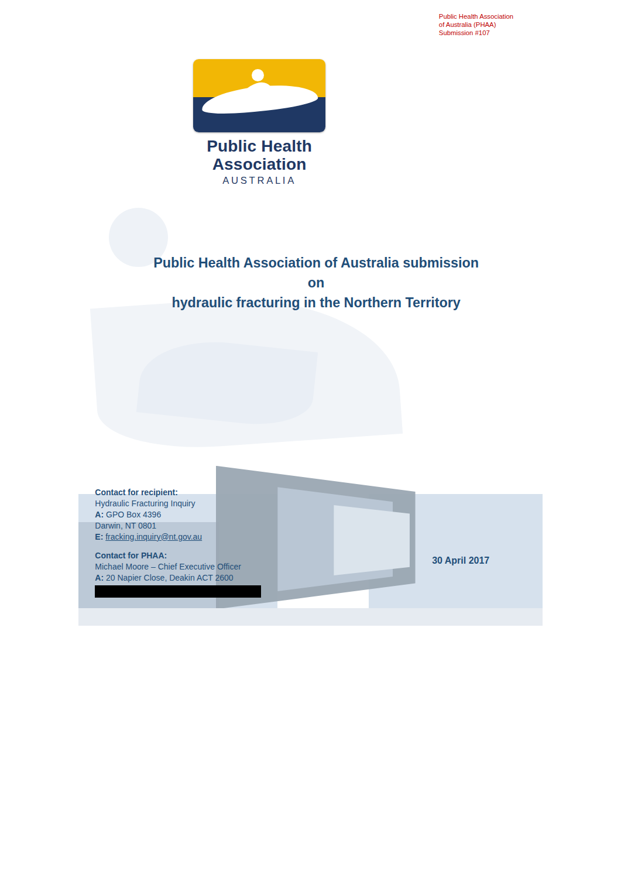Public Health Association
of Australia (PHAA)
Submission #107
Public Health Association
AUSTRALIA
Public Health Association of Australia submission on
hydraulic fracturing in the Northern Territory
Contact for recipient:
Hydraulic Fracturing Inquiry
A: GPO Box 4396
Darwin, NT 0801
E: fracking.inquiry@nt.gov.au
Contact for PHAA:
Michael Moore – Chief Executive Officer
A: 20 Napier Close, Deakin ACT 2600
30 April 2017